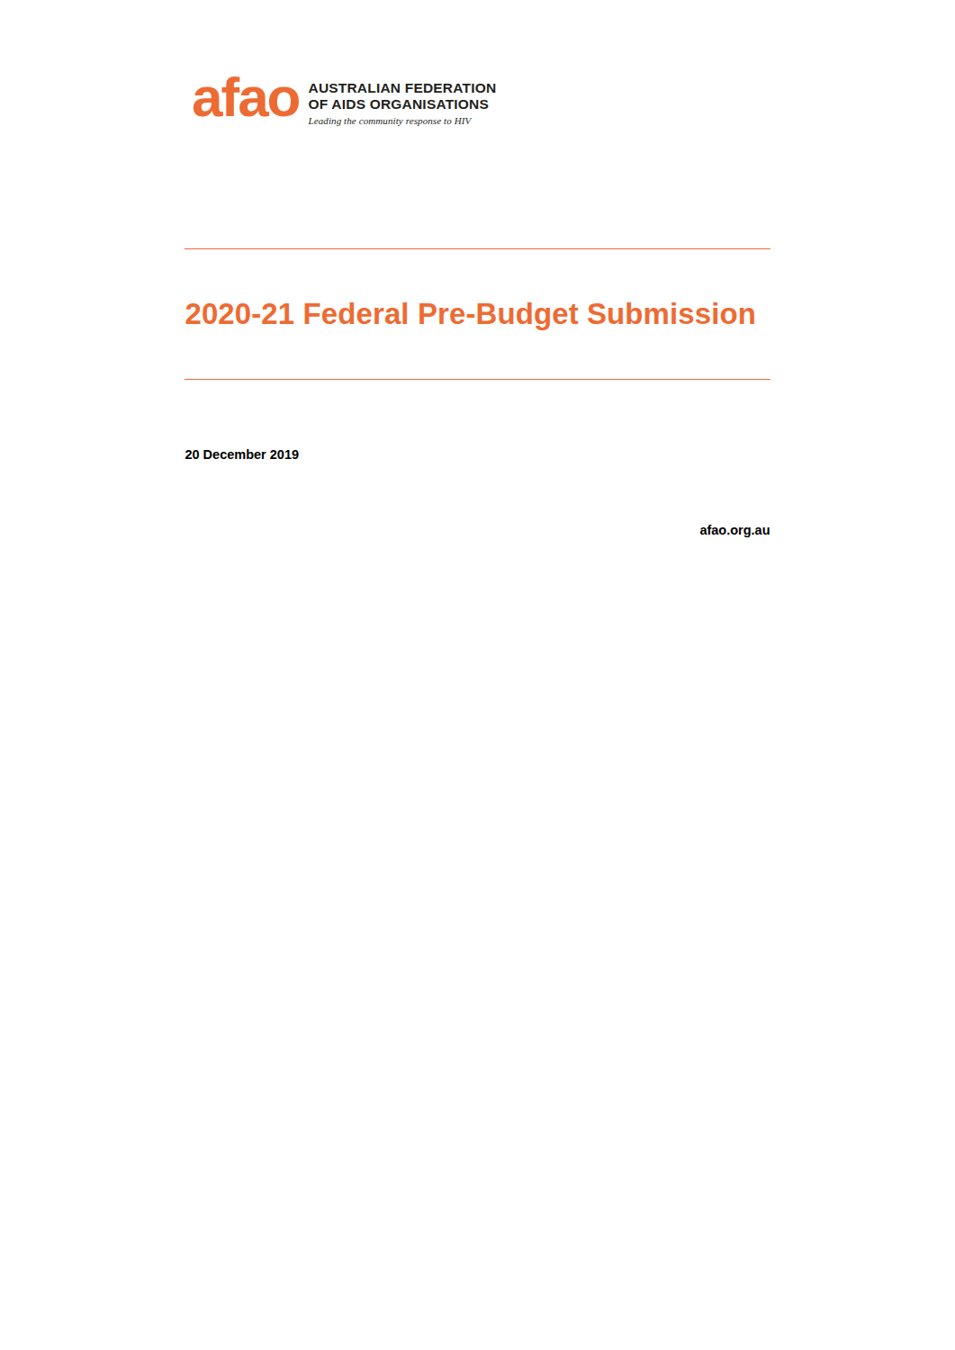afao
AUSTRALIAN FEDERATION
OF AIDS ORGANISATIONS
Leading the community response to HIV
2020-21 Federal Pre-Budget Submission
20 December 2019
afao.org.au